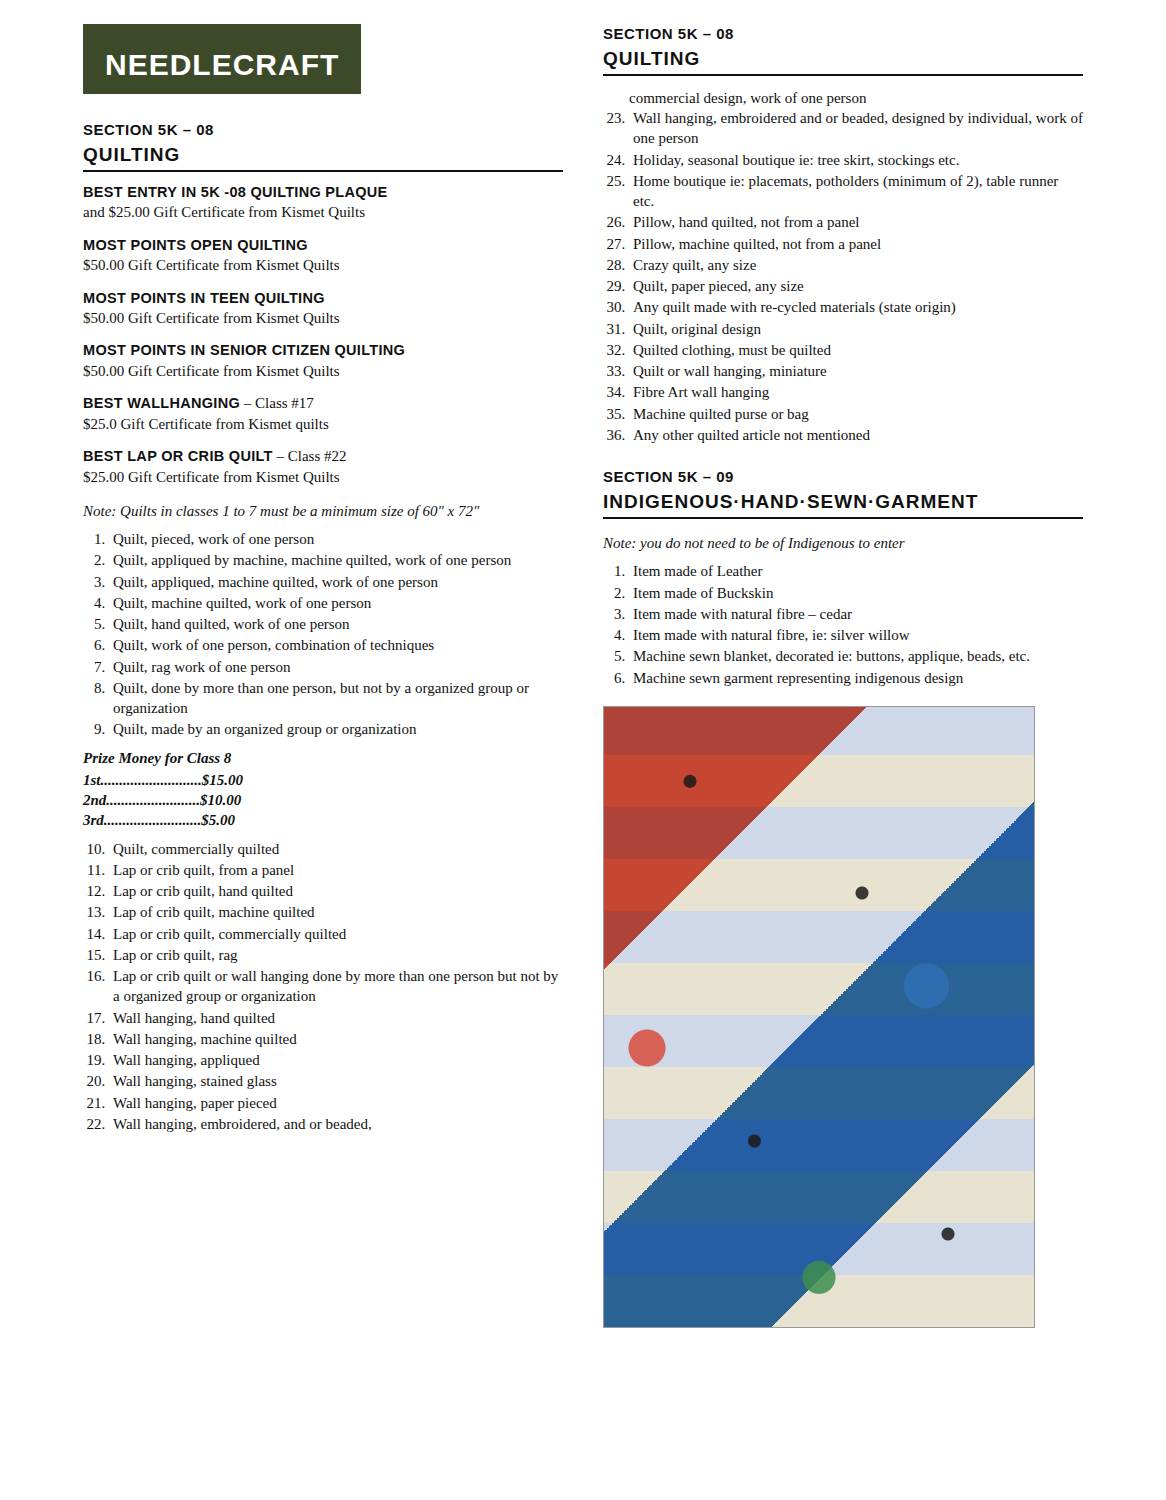NEEDLECRAFT
SECTION 5K – 08
QUILTING
BEST ENTRY IN 5K -08 QUILTING PLAQUE and $25.00 Gift Certificate from Kismet Quilts
MOST POINTS OPEN QUILTING $50.00 Gift Certificate from Kismet Quilts
MOST POINTS IN TEEN QUILTING $50.00 Gift Certificate from Kismet Quilts
MOST POINTS IN SENIOR CITIZEN QUILTING $50.00 Gift Certificate from Kismet Quilts
BEST WALLHANGING – Class #17 $25.0 Gift Certificate from Kismet quilts
BEST LAP OR CRIB QUILT – Class #22 $25.00 Gift Certificate from Kismet Quilts
Note: Quilts in classes 1 to 7 must be a minimum size of 60" x 72"
Quilt, pieced, work of one person
Quilt, appliqued by machine, machine quilted, work of one person
Quilt, appliqued, machine quilted, work of one person
Quilt, machine quilted, work of one person
Quilt, hand quilted, work of one person
Quilt, work of one person, combination of techniques
Quilt, rag work of one person
Quilt, done by more than one person, but not by a organized group or organization
Quilt, made by an organized group or organization
Prize Money for Class 8
1st...........................$15.00
2nd.........................$10.00
3rd..........................$5.00
Quilt, commercially quilted
Lap or crib quilt, from a panel
Lap or crib quilt, hand quilted
Lap of crib quilt, machine quilted
Lap or crib quilt, commercially quilted
Lap or crib quilt, rag
Lap or crib quilt or wall hanging done by more than one person but not by a organized group or organization
Wall hanging, hand quilted
Wall hanging, machine quilted
Wall hanging, appliqued
Wall hanging, stained glass
Wall hanging, paper pieced
Wall hanging, embroidered, and or beaded,
SECTION 5K – 08
QUILTING
commercial design, work of one person
Wall hanging, embroidered and or beaded, designed by individual, work of one person
Holiday, seasonal boutique ie: tree skirt, stockings etc.
Home boutique ie: placemats, potholders (minimum of 2), table runner etc.
Pillow, hand quilted, not from a panel
Pillow, machine quilted, not from a panel
Crazy quilt, any size
Quilt, paper pieced, any size
Any quilt made with re-cycled materials (state origin)
Quilt, original design
Quilted clothing, must be quilted
Quilt or wall hanging, miniature
Fibre Art wall hanging
Machine quilted purse or bag
Any other quilted article not mentioned
SECTION 5K – 09
INDIGENOUS·HAND·SEWN·GARMENT
Note: you do not need to be of Indigenous to enter
Item made of Leather
Item made of Buckskin
Item made with natural fibre – cedar
Item made with natural fibre, ie: silver willow
Machine sewn blanket, decorated ie: buttons, applique, beads, etc.
Machine sewn garment representing indigenous design